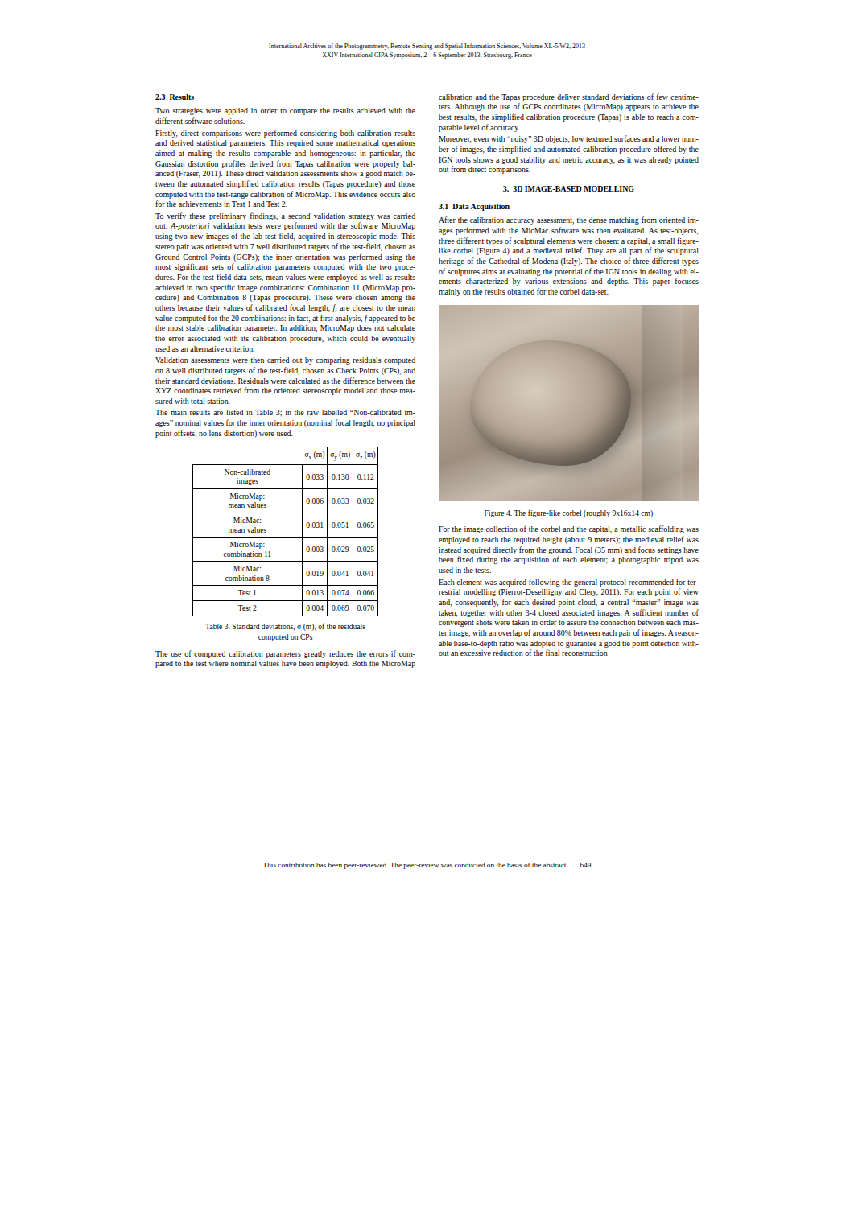International Archives of the Photogrammetry, Remote Sensing and Spatial Information Sciences, Volume XL-5/W2, 2013
XXIV International CIPA Symposium, 2 – 6 September 2013, Strasbourg, France
2.3 Results
Two strategies were applied in order to compare the results achieved with the different software solutions.
Firstly, direct comparisons were performed considering both calibration results and derived statistical parameters. This required some mathematical operations aimed at making the results comparable and homogeneous: in particular, the Gaussian distortion profiles derived from Tapas calibration were properly balanced (Fraser, 2011). These direct validation assessments show a good match between the automated simplified calibration results (Tapas procedure) and those computed with the test-range calibration of MicroMap. This evidence occurs also for the achievements in Test 1 and Test 2.
To verify these preliminary findings, a second validation strategy was carried out. A-posteriori validation tests were performed with the software MicroMap using two new images of the lab test-field, acquired in stereoscopic mode. This stereo pair was oriented with 7 well distributed targets of the test-field, chosen as Ground Control Points (GCPs); the inner orientation was performed using the most significant sets of calibration parameters computed with the two procedures. For the test-field data-sets, mean values were employed as well as results achieved in two specific image combinations: Combination 11 (MicroMap procedure) and Combination 8 (Tapas procedure). These were chosen among the others because their values of calibrated focal length, f, are closest to the mean value computed for the 20 combinations: in fact, at first analysis, f appeared to be the most stable calibration parameter. In addition, MicroMap does not calculate the error associated with its calibration procedure, which could be eventually used as an alternative criterion.
Validation assessments were then carried out by comparing residuals computed on 8 well distributed targets of the test-field, chosen as Check Points (CPs), and their standard deviations. Residuals were calculated as the difference between the XYZ coordinates retrieved from the oriented stereoscopic model and those measured with total station.
The main results are listed in Table 3; in the raw labelled “Non-calibrated images” nominal values for the inner orientation (nominal focal length, no principal point offsets, no lens distortion) were used.
| | σ x (m) | σ y (m) | σ z (m) |
| Non-calibrated images | 0.033 | 0.130 | 0.112 |
| MicroMap: mean values | 0.006 | 0.033 | 0.032 |
| MicMac: mean values | 0.031 | 0.051 | 0.065 |
| MicroMap: combination 11 | 0.003 | 0.029 | 0.025 |
| MicMac: combination 8 | 0.019 | 0.041 | 0.041 |
| Test 1 | 0.013 | 0.074 | 0.066 |
| Test 2 | 0.004 | 0.069 | 0.070 |
Table 3. Standard deviations, σ (m), of the residuals
computed on CPs
The use of computed calibration parameters greatly reduces the errors if compared to the test where nominal values have been employed. Both the MicroMap calibration and the Tapas procedure deliver standard deviations of few centimeters. Although the use of GCPs coordinates (MicroMap) appears to achieve the best results, the simplified calibration procedure (Tapas) is able to reach a comparable level of accuracy.
Moreover, even with “noisy” 3D objects, low textured surfaces and a lower number of images, the simplified and automated calibration procedure offered by the IGN tools shows a good stability and metric accuracy, as it was already pointed out from direct comparisons.
3. 3D Image-Based Modelling
3.1 Data Acquisition
After the calibration accuracy assessment, the dense matching from oriented images performed with the MicMac software was then evaluated. As test-objects, three different types of sculptural elements were chosen: a capital, a small figure-like corbel (Figure 4) and a medieval relief. They are all part of the sculptural heritage of the Cathedral of Modena (Italy). The choice of three different types of sculptures aims at evaluating the potential of the IGN tools in dealing with elements characterized by various extensions and depths. This paper focuses mainly on the results obtained for the corbel data-set.
Figure 4. The figure-like corbel (roughly 9x16x14 cm)
For the image collection of the corbel and the capital, a metallic scaffolding was employed to reach the required height (about 9 meters); the medieval relief was instead acquired directly from the ground. Focal (35 mm) and focus settings have been fixed during the acquisition of each element; a photographic tripod was used in the tests.
Each element was acquired following the general protocol recommended for terrestrial modelling (Pierrot-Deseilligny and Clery, 2011). For each point of view and, consequently, for each desired point cloud, a central “master” image was taken, together with other 3-4 closed associated images. A sufficient number of convergent shots were taken in order to assure the connection between each master image, with an overlap of around 80% between each pair of images. A reasonable base-to-depth ratio was adopted to guarantee a good tie point detection without an excessive reduction of the final reconstruction
This contribution has been peer-reviewed. The peer-review was conducted on the basis of the abstract.649